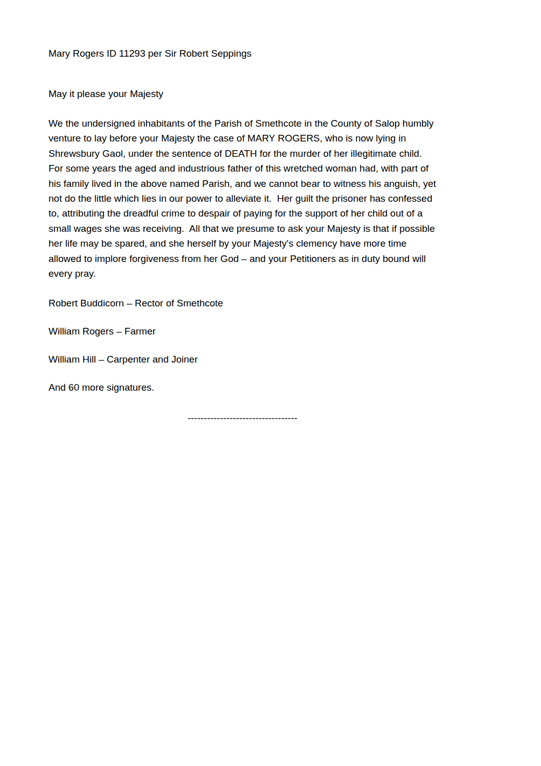Mary Rogers ID 11293 per Sir Robert Seppings
May it please your Majesty
We the undersigned inhabitants of the Parish of Smethcote in the County of Salop humbly venture to lay before your Majesty the case of MARY ROGERS, who is now lying in Shrewsbury Gaol, under the sentence of DEATH for the murder of her illegitimate child. For some years the aged and industrious father of this wretched woman had, with part of his family lived in the above named Parish, and we cannot bear to witness his anguish, yet not do the little which lies in our power to alleviate it. Her guilt the prisoner has confessed to, attributing the dreadful crime to despair of paying for the support of her child out of a small wages she was receiving. All that we presume to ask your Majesty is that if possible her life may be spared, and she herself by your Majesty's clemency have more time allowed to implore forgiveness from her God – and your Petitioners as in duty bound will every pray.
Robert Buddicorn – Rector of Smethcote
William Rogers – Farmer
William Hill – Carpenter and Joiner
And 60 more signatures.
----------------------------------